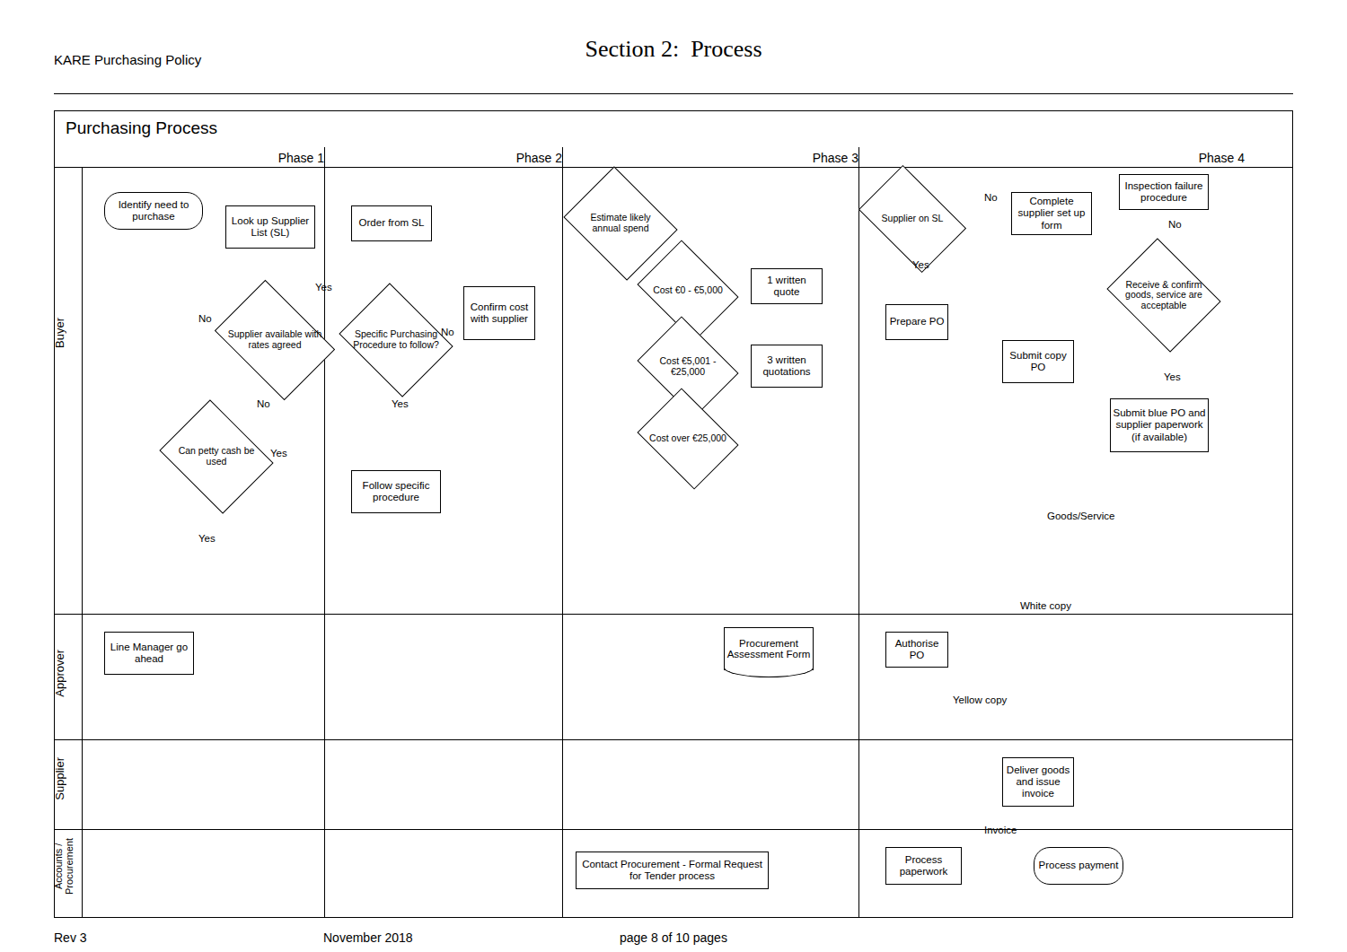KARE Purchasing Policy
Section 2: Process
Purchasing Process
Phase 1
Phase 2
Phase 3
Phase 4
Buyer
Approver
Supplier
Accounts /
Procurement
Identify need to purchase
Look up Supplier List (SL)
Order from SL
Supplier available with rates agreed
Specific Purchasing Procedure to follow?
Confirm cost with supplier
Can petty cash be used
Follow specific procedure
Estimate likely annual spend
Cost €0 - €5,000
1 written quote
Cost €5,001 - €25,000
3 written quotations
Cost over €25,000
Supplier on SL
Complete supplier set up form
Inspection failure procedure
Prepare PO
Receive & confirm goods, service are acceptable
Submit copy PO
Submit blue PO and supplier paperwork (if available)
Yes
No
No
No
Yes
Yes
Yes
No
Yes
No
Yes
Goods/Service
Line Manager go ahead
Procurement Assessment Form
Authorise PO
White copy
Yellow copy
Deliver goods and issue invoice
Contact Procurement - Formal Request for Tender process
Process paperwork
Process payment
Invoice
Rev 3
November 2018
page 8 of 10 pages